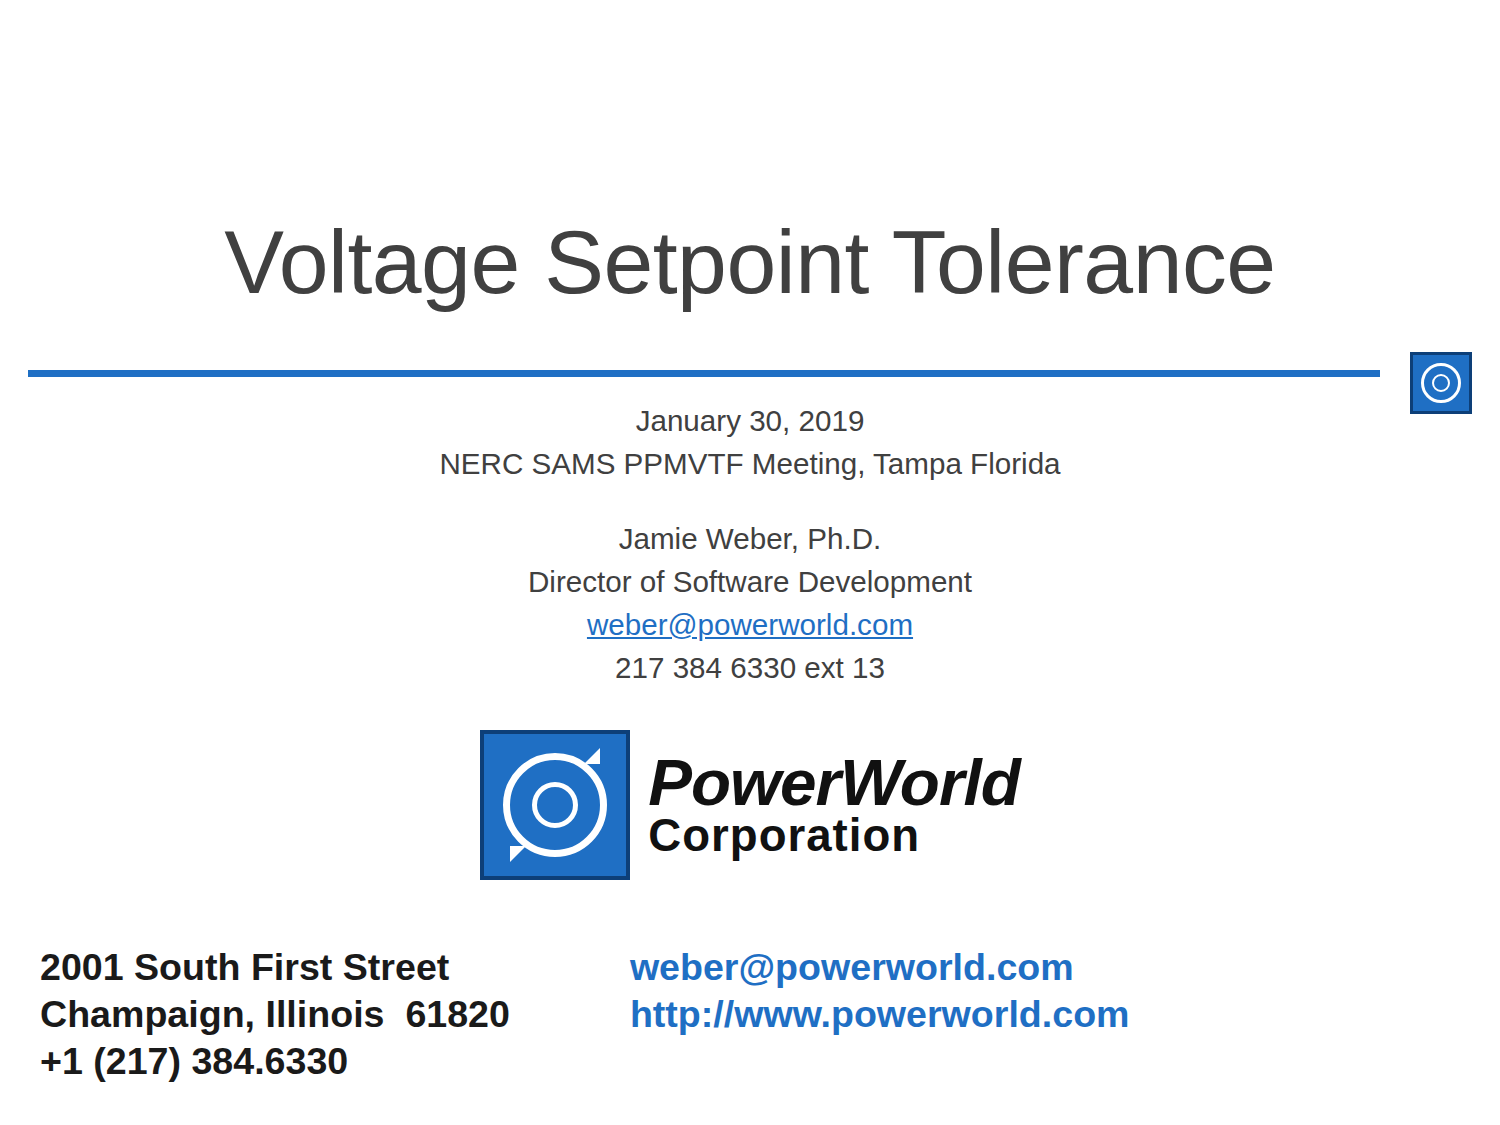Voltage Setpoint Tolerance
January 30, 2019
NERC SAMS PPMVTF Meeting, Tampa Florida Jamie Weber, Ph.D.
Director of Software Development
weber@powerworld.com
217 384 6330 ext 13
PowerWorld
Corporation
2001 South First Street
Champaign, Illinois 61820
+1 (217) 384.6330
weber@powerworld.com
http://www.powerworld.com